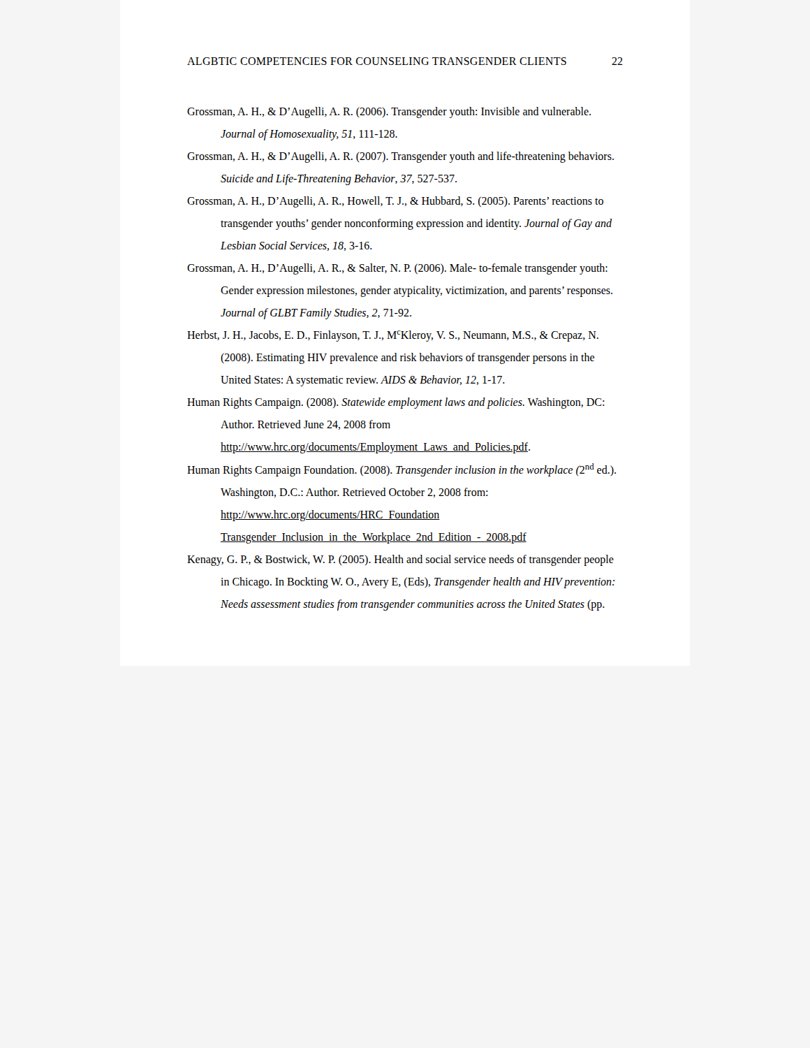ALGBTIC Competencies for Counseling Transgender Clients 22
Grossman, A. H., & D’Augelli, A. R. (2006). Transgender youth: Invisible and vulnerable. Journal of Homosexuality, 51, 111-128.
Grossman, A. H., & D’Augelli, A. R. (2007). Transgender youth and life-threatening behaviors. Suicide and Life-Threatening Behavior, 37, 527-537.
Grossman, A. H., D’Augelli, A. R., Howell, T. J., & Hubbard, S. (2005). Parents’ reactions to transgender youths’ gender nonconforming expression and identity. Journal of Gay and Lesbian Social Services, 18, 3-16.
Grossman, A. H., D’Augelli, A. R., & Salter, N. P. (2006). Male- to-female transgender youth: Gender expression milestones, gender atypicality, victimization, and parents’ responses. Journal of GLBT Family Studies, 2, 71-92.
Herbst, J. H., Jacobs, E. D., Finlayson, T. J., McKleroy, V. S., Neumann, M.S., & Crepaz, N. (2008). Estimating HIV prevalence and risk behaviors of transgender persons in the United States: A systematic review. AIDS & Behavior, 12, 1-17.
Human Rights Campaign. (2008). Statewide employment laws and policies. Washington, DC: Author. Retrieved June 24, 2008 from http://www.hrc.org/documents/Employment_Laws_and_Policies.pdf.
Human Rights Campaign Foundation. (2008). Transgender inclusion in the workplace (2nd ed.). Washington, D.C.: Author. Retrieved October 2, 2008 from: http://www.hrc.org/documents/HRC_Foundation Transgender_Inclusion_in_the_Workplace_2nd_Edition_-_2008.pdf
Kenagy, G. P., & Bostwick, W. P. (2005). Health and social service needs of transgender people in Chicago. In Bockting W. O., Avery E, (Eds), Transgender health and HIV prevention: Needs assessment studies from transgender communities across the United States (pp.